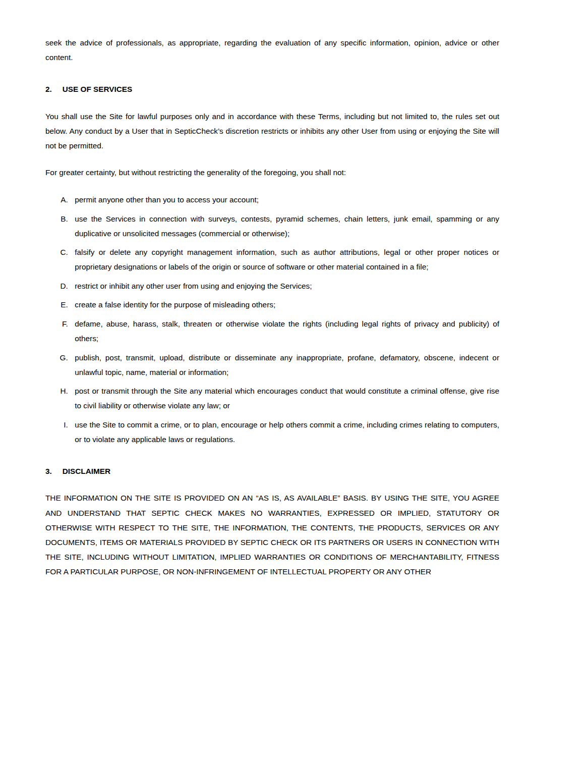seek the advice of professionals, as appropriate, regarding the evaluation of any specific information, opinion, advice or other content.
2. Use of Services
You shall use the Site for lawful purposes only and in accordance with these Terms, including but not limited to, the rules set out below. Any conduct by a User that in SepticCheck’s discretion restricts or inhibits any other User from using or enjoying the Site will not be permitted.
For greater certainty, but without restricting the generality of the foregoing, you shall not:
permit anyone other than you to access your account;
use the Services in connection with surveys, contests, pyramid schemes, chain letters, junk email, spamming or any duplicative or unsolicited messages (commercial or otherwise);
falsify or delete any copyright management information, such as author attributions, legal or other proper notices or proprietary designations or labels of the origin or source of software or other material contained in a file;
restrict or inhibit any other user from using and enjoying the Services;
create a false identity for the purpose of misleading others;
defame, abuse, harass, stalk, threaten or otherwise violate the rights (including legal rights of privacy and publicity) of others;
publish, post, transmit, upload, distribute or disseminate any inappropriate, profane, defamatory, obscene, indecent or unlawful topic, name, material or information;
post or transmit through the Site any material which encourages conduct that would constitute a criminal offense, give rise to civil liability or otherwise violate any law; or
use the Site to commit a crime, or to plan, encourage or help others commit a crime, including crimes relating to computers, or to violate any applicable laws or regulations.
3. Disclaimer
THE INFORMATION ON THE SITE IS PROVIDED ON AN “AS IS, AS AVAILABLE” BASIS. BY USING THE SITE, YOU AGREE AND UNDERSTAND THAT SEPTIC CHECK MAKES NO WARRANTIES, EXPRESSED OR IMPLIED, STATUTORY OR OTHERWISE WITH RESPECT TO THE SITE, THE INFORMATION, THE CONTENTS, THE PRODUCTS, SERVICES OR ANY DOCUMENTS, ITEMS OR MATERIALS PROVIDED BY SEPTIC CHECK OR ITS PARTNERS OR USERS IN CONNECTION WITH THE SITE, INCLUDING WITHOUT LIMITATION, IMPLIED WARRANTIES OR CONDITIONS OF MERCHANTABILITY, FITNESS FOR A PARTICULAR PURPOSE, OR NON-INFRINGEMENT OF INTELLECTUAL PROPERTY OR ANY OTHER